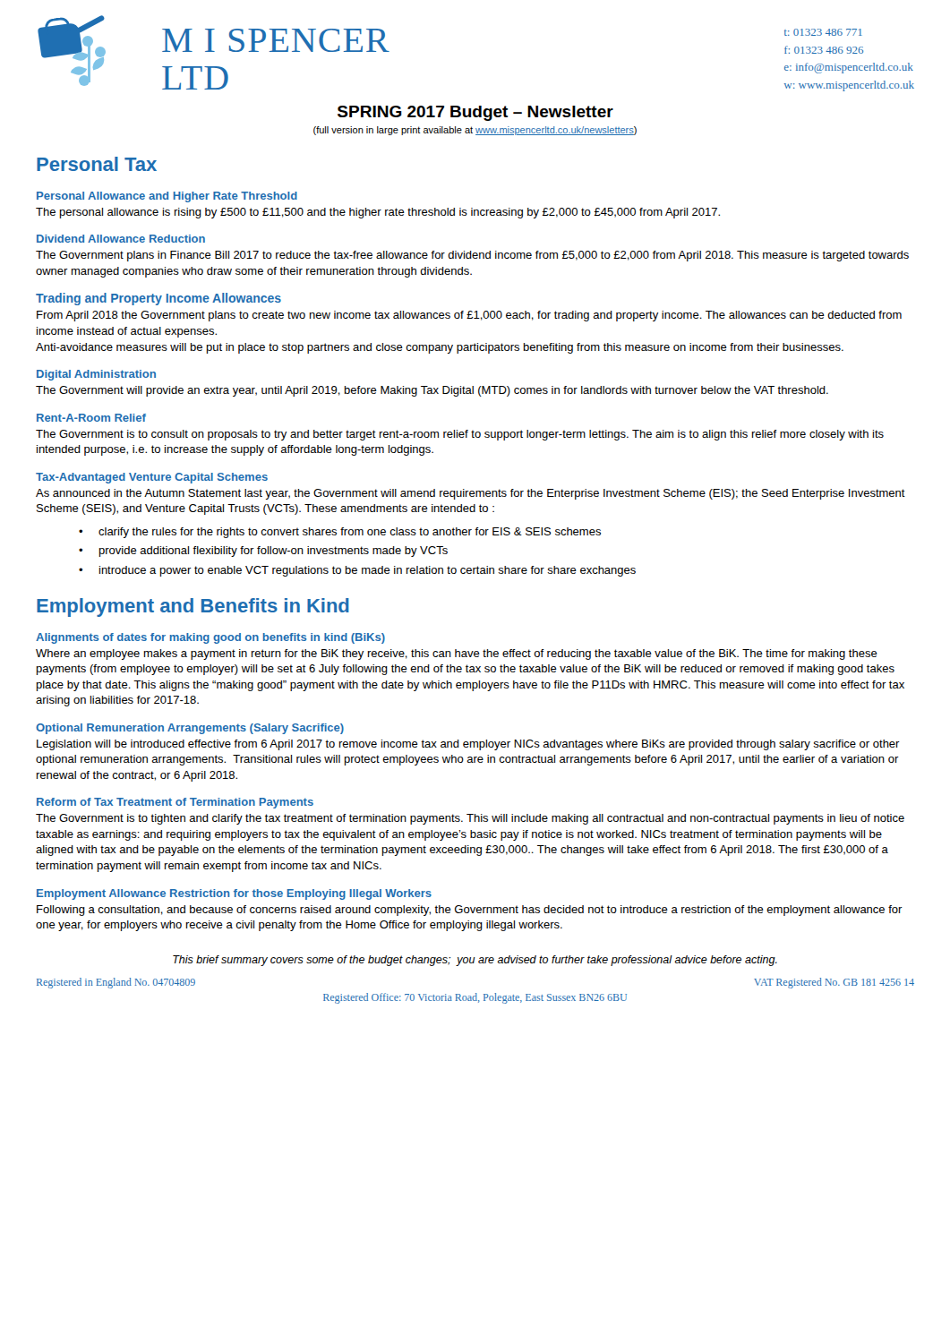M I SPENCER LTD
t: 01323 486 771
f: 01323 486 926
e: info@mispencerltd.co.uk
w: www.mispencerltd.co.uk
SPRING 2017 Budget – Newsletter
(full version in large print available at www.mispencerltd.co.uk/newsletters)
Personal Tax
Personal Allowance and Higher Rate Threshold
The personal allowance is rising by £500 to £11,500 and the higher rate threshold is increasing by £2,000 to £45,000 from April 2017.
Dividend Allowance Reduction
The Government plans in Finance Bill 2017 to reduce the tax-free allowance for dividend income from £5,000 to £2,000 from April 2018. This measure is targeted towards owner managed companies who draw some of their remuneration through dividends.
Trading and Property Income Allowances
From April 2018 the Government plans to create two new income tax allowances of £1,000 each, for trading and property income. The allowances can be deducted from income instead of actual expenses.
Anti-avoidance measures will be put in place to stop partners and close company participators benefiting from this measure on income from their businesses.
Digital Administration
The Government will provide an extra year, until April 2019, before Making Tax Digital (MTD) comes in for landlords with turnover below the VAT threshold.
Rent-A-Room Relief
The Government is to consult on proposals to try and better target rent-a-room relief to support longer-term lettings. The aim is to align this relief more closely with its intended purpose, i.e. to increase the supply of affordable long-term lodgings.
Tax-Advantaged Venture Capital Schemes
As announced in the Autumn Statement last year, the Government will amend requirements for the Enterprise Investment Scheme (EIS); the Seed Enterprise Investment Scheme (SEIS), and Venture Capital Trusts (VCTs). These amendments are intended to :
clarify the rules for the rights to convert shares from one class to another for EIS & SEIS schemes
provide additional flexibility for follow-on investments made by VCTs
introduce a power to enable VCT regulations to be made in relation to certain share for share exchanges
Employment and Benefits in Kind
Alignments of dates for making good on benefits in kind (BiKs)
Where an employee makes a payment in return for the BiK they receive, this can have the effect of reducing the taxable value of the BiK. The time for making these payments (from employee to employer) will be set at 6 July following the end of the tax so the taxable value of the BiK will be reduced or removed if making good takes place by that date. This aligns the “making good” payment with the date by which employers have to file the P11Ds with HMRC. This measure will come into effect for tax arising on liabilities for 2017-18.
Optional Remuneration Arrangements (Salary Sacrifice)
Legislation will be introduced effective from 6 April 2017 to remove income tax and employer NICs advantages where BiKs are provided through salary sacrifice or other optional remuneration arrangements. Transitional rules will protect employees who are in contractual arrangements before 6 April 2017, until the earlier of a variation or renewal of the contract, or 6 April 2018.
Reform of Tax Treatment of Termination Payments
The Government is to tighten and clarify the tax treatment of termination payments. This will include making all contractual and non-contractual payments in lieu of notice taxable as earnings: and requiring employers to tax the equivalent of an employee’s basic pay if notice is not worked. NICs treatment of termination payments will be aligned with tax and be payable on the elements of the termination payment exceeding £30,000.. The changes will take effect from 6 April 2018. The first £30,000 of a termination payment will remain exempt from income tax and NICs.
Employment Allowance Restriction for those Employing Illegal Workers
Following a consultation, and because of concerns raised around complexity, the Government has decided not to introduce a restriction of the employment allowance for one year, for employers who receive a civil penalty from the Home Office for employing illegal workers.
This brief summary covers some of the budget changes; you are advised to further take professional advice before acting.
Registered in England No. 04704809
VAT Registered No. GB 181 4256 14
Registered Office: 70 Victoria Road, Polegate, East Sussex BN26 6BU